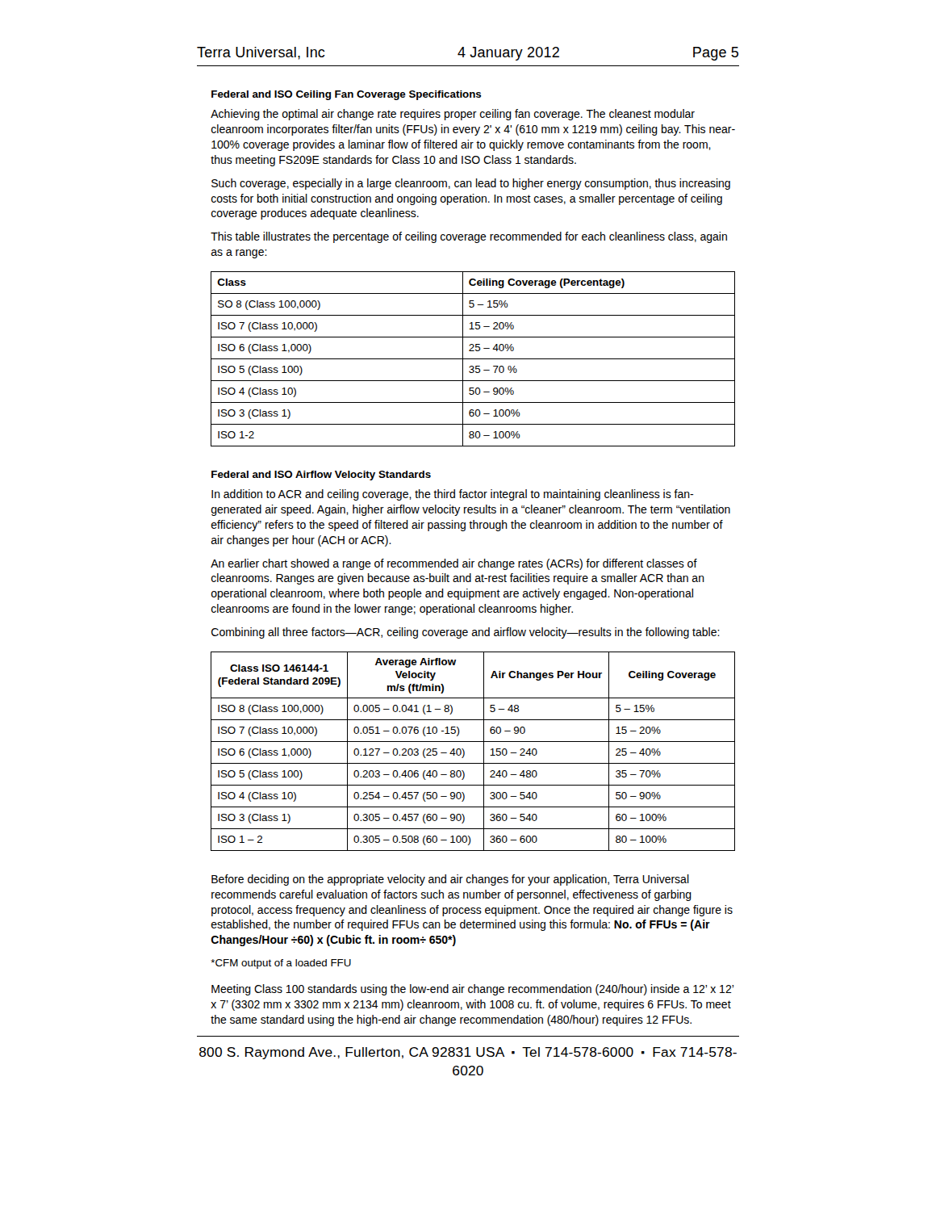Terra Universal, Inc
4 January 2012
Page 5
Federal and ISO Ceiling Fan Coverage Specifications
Achieving the optimal air change rate requires proper ceiling fan coverage. The cleanest modular cleanroom incorporates filter/fan units (FFUs) in every 2' x 4' (610 mm x 1219 mm) ceiling bay. This near-100% coverage provides a laminar flow of filtered air to quickly remove contaminants from the room, thus meeting FS209E standards for Class 10 and ISO Class 1 standards.
Such coverage, especially in a large cleanroom, can lead to higher energy consumption, thus increasing costs for both initial construction and ongoing operation. In most cases, a smaller percentage of ceiling coverage produces adequate cleanliness.
This table illustrates the percentage of ceiling coverage recommended for each cleanliness class, again as a range:
| Class | Ceiling Coverage (Percentage) |
| --- | --- |
| SO 8 (Class 100,000) | 5 – 15% |
| ISO 7 (Class 10,000) | 15 – 20% |
| ISO 6 (Class 1,000) | 25 – 40% |
| ISO 5 (Class 100) | 35 – 70 % |
| ISO 4 (Class 10) | 50 – 90% |
| ISO 3 (Class 1) | 60 – 100% |
| ISO 1-2 | 80 – 100% |
Federal and ISO Airflow Velocity Standards
In addition to ACR and ceiling coverage, the third factor integral to maintaining cleanliness is fan-generated air speed. Again, higher airflow velocity results in a “cleaner” cleanroom. The term “ventilation efficiency” refers to the speed of filtered air passing through the cleanroom in addition to the number of air changes per hour (ACH or ACR).
An earlier chart showed a range of recommended air change rates (ACRs) for different classes of cleanrooms. Ranges are given because as-built and at-rest facilities require a smaller ACR than an operational cleanroom, where both people and equipment are actively engaged. Non-operational cleanrooms are found in the lower range; operational cleanrooms higher.
Combining all three factors—ACR, ceiling coverage and airflow velocity—results in the following table:
| Class ISO 146144-1 (Federal Standard 209E) | Average Airflow Velocity m/s (ft/min) | Air Changes Per Hour | Ceiling Coverage |
| --- | --- | --- | --- |
| ISO 8 (Class 100,000) | 0.005 – 0.041 (1 – 8) | 5 – 48 | 5 – 15% |
| ISO 7 (Class 10,000) | 0.051 – 0.076 (10 -15) | 60 – 90 | 15 – 20% |
| ISO 6 (Class 1,000) | 0.127 – 0.203 (25 – 40) | 150 – 240 | 25 – 40% |
| ISO 5 (Class 100) | 0.203 – 0.406 (40 – 80) | 240 – 480 | 35 – 70% |
| ISO 4 (Class 10) | 0.254 – 0.457 (50 – 90) | 300 – 540 | 50 – 90% |
| ISO 3 (Class 1) | 0.305 – 0.457 (60 – 90) | 360 – 540 | 60 – 100% |
| ISO 1 – 2 | 0.305 – 0.508 (60 – 100) | 360 – 600 | 80 – 100% |
Before deciding on the appropriate velocity and air changes for your application, Terra Universal recommends careful evaluation of factors such as number of personnel, effectiveness of garbing protocol, access frequency and cleanliness of process equipment. Once the required air change figure is established, the number of required FFUs can be determined using this formula: No. of FFUs = (Air Changes/Hour ÷60) x (Cubic ft. in room÷ 650*)
*CFM output of a loaded FFU
Meeting Class 100 standards using the low-end air change recommendation (240/hour) inside a 12’ x 12’ x 7’ (3302 mm x 3302 mm x 2134 mm) cleanroom, with 1008 cu. ft. of volume, requires 6 FFUs. To meet the same standard using the high-end air change recommendation (480/hour) requires 12 FFUs.
800 S. Raymond Ave., Fullerton, CA 92831 USA ▪ Tel 714-578-6000 ▪ Fax 714-578-6020